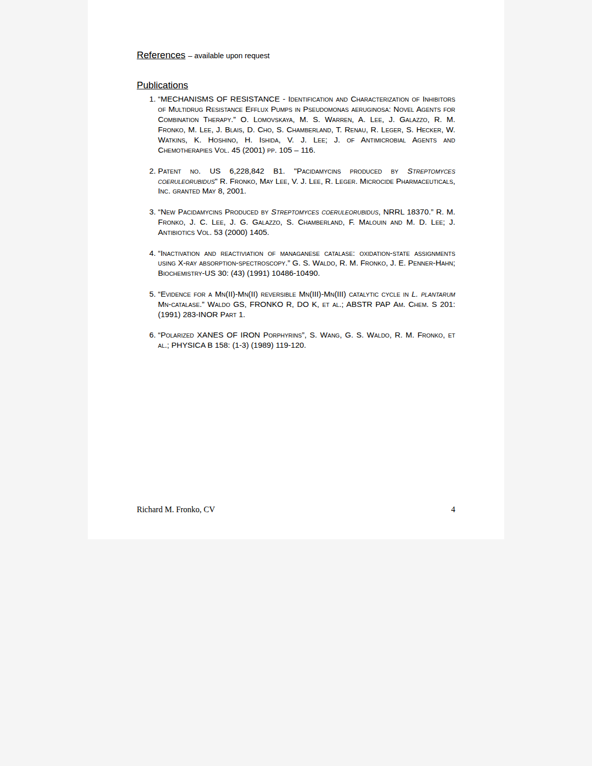References – available upon request
Publications
“MECHANISMS OF RESISTANCE - Identification and Characterization of Inhibitors of Multidrug Resistance Efflux Pumps in Pseudomonas aeruginosa: Novel Agents for Combination Therapy.” O. Lomovskaya, M. S. Warren, A. Lee, J. Galazzo, R. M. Fronko, M. Lee, J. Blais, D. Cho, S. Chamberland, T. Renau, R. Leger, S. Hecker, W. Watkins, K. Hoshino, H. Ishida, V. J. Lee; J. of Antimicrobial Agents and Chemotherapies Vol. 45 (2001) pp. 105 – 116.
Patent no. US 6,228,842 B1. "Pacidamycins produced by Streptomyces coeruleorubidus" R. Fronko, May Lee, V. J. Lee, R. Leger. Microcide Pharmaceuticals, Inc. granted May 8, 2001.
“New Pacidamycins Produced by Streptomyces coeruleorubidus, NRRL 18370.” R. M. Fronko, J. C. Lee, J. G. Galazzo, S. Chamberland, F. Malouin and M. D. Lee; J. Antibiotics Vol. 53 (2000) 1405.
“Inactivation and reactiviation of managanese catalase: oxidation-state assignments using X-ray absorption-spectroscopy.” G. S. Waldo, R. M. Fronko, J. E. Penner-Hahn; Biochemistry-US 30: (43) (1991) 10486-10490.
“Evidence for a Mn(II)-Mn(II) reversible Mn(III)-Mn(III) catalytic cycle in L. plantarum Mn-catalase.” Waldo GS, FRONKO R, DO K, et al.; ABSTR PAP Am. Chem. S 201: (1991) 283-INOR Part 1.
“Polarized XANES OF IRON Porphyrins”, S. Wang, G. S. Waldo, R. M. Fronko, et al.; PHYSICA B 158: (1-3) (1989) 119-120.
Richard M. Fronko, CV 4